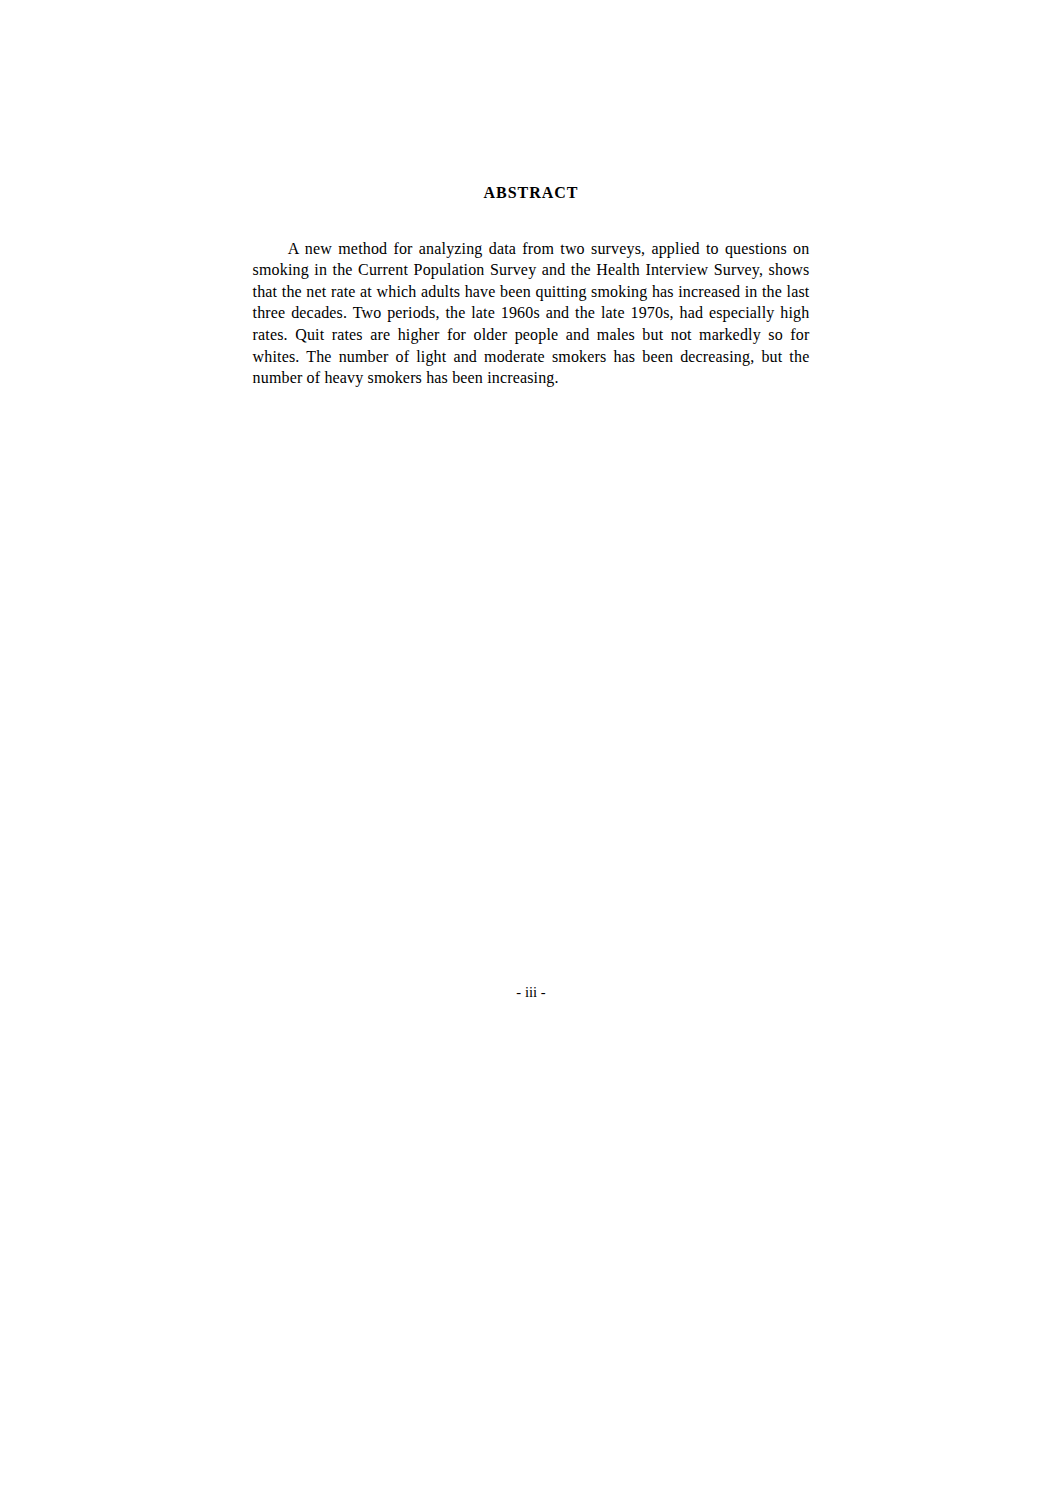ABSTRACT
A new method for analyzing data from two surveys, applied to questions on smoking in the Current Population Survey and the Health Interview Survey, shows that the net rate at which adults have been quitting smoking has increased in the last three decades. Two periods, the late 1960s and the late 1970s, had especially high rates. Quit rates are higher for older people and males but not markedly so for whites. The number of light and moderate smokers has been decreasing, but the number of heavy smokers has been increasing.
- iii -